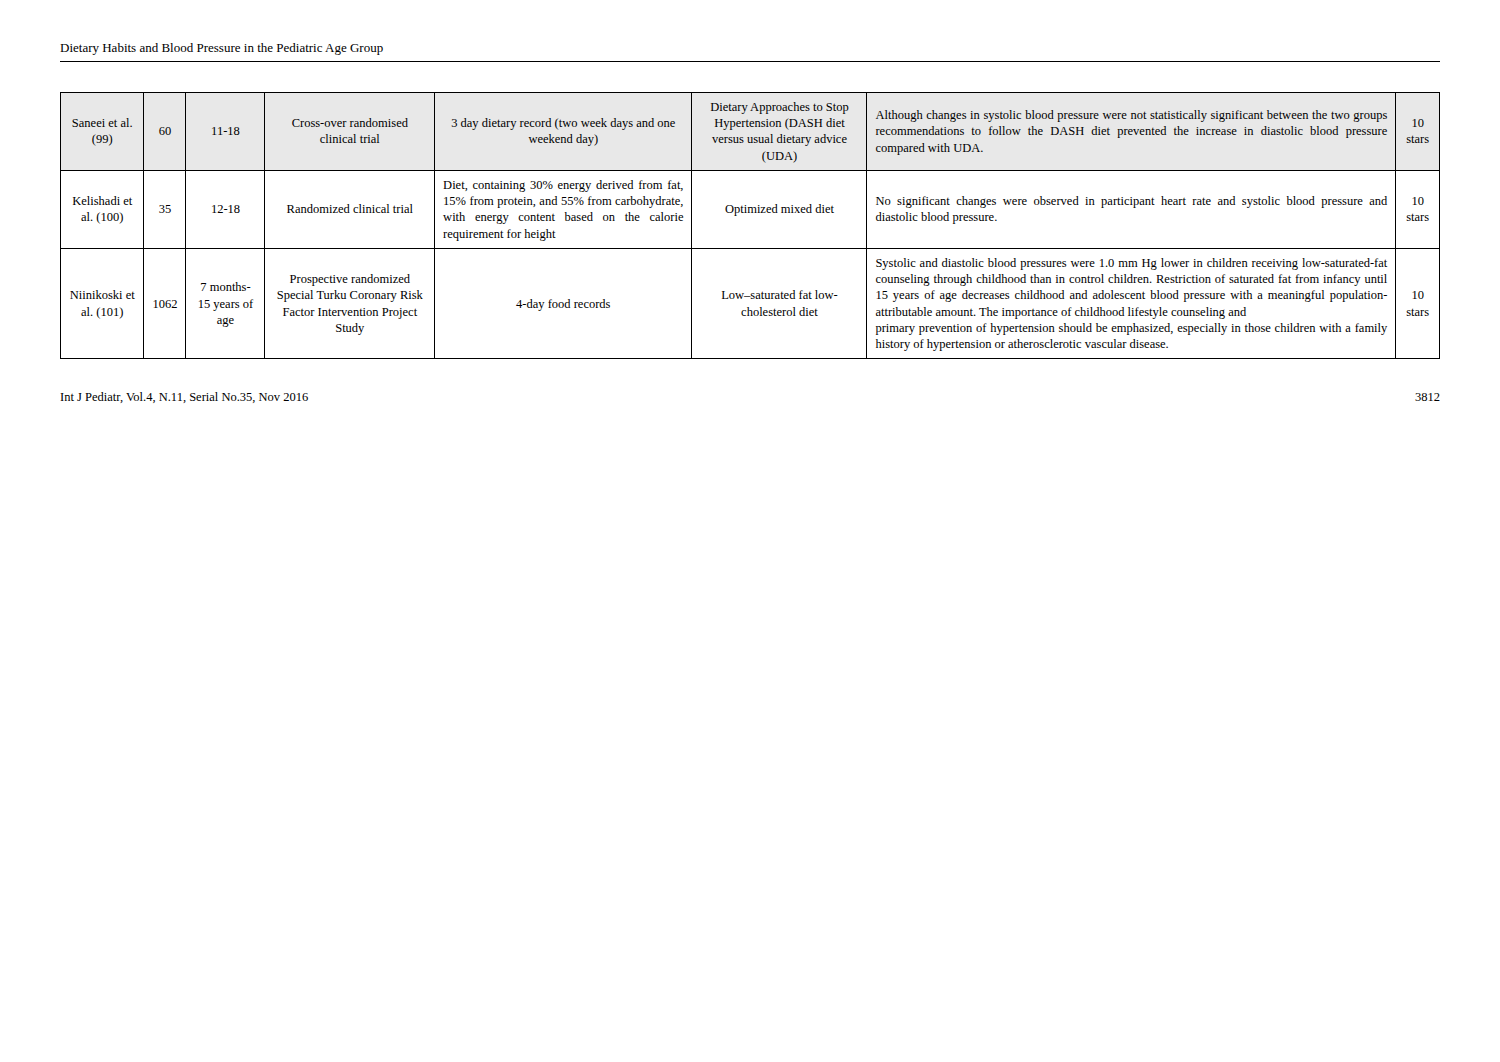Dietary Habits and Blood Pressure in the Pediatric Age Group
| Saneei et al. (99) | 60 | 11-18 | Cross-over randomised clinical trial | 3 day dietary record (two week days and one weekend day) | Dietary Approaches to Stop Hypertension (DASH diet versus usual dietary advice (UDA) | Although changes in systolic blood pressure were not statistically significant between the two groups recommendations to follow the DASH diet prevented the increase in diastolic blood pressure compared with UDA. | 10 stars |
| Kelishadi et al. (100) | 35 | 12-18 | Randomized clinical trial | Diet, containing 30% energy derived from fat, 15% from protein, and 55% from carbohydrate, with energy content based on the calorie requirement for height | Optimized mixed diet | No significant changes were observed in participant heart rate and systolic blood pressure and diastolic blood pressure. | 10 stars |
| Niinikoski et al. (101) | 1062 | 7 months- 15 years of age | Prospective randomized Special Turku Coronary Risk Factor Intervention Project Study | 4-day food records | Low–saturated fat low-cholesterol diet | Systolic and diastolic blood pressures were 1.0 mm Hg lower in children receiving low-saturated-fat counseling through childhood than in control children. Restriction of saturated fat from infancy until 15 years of age decreases childhood and adolescent blood pressure with a meaningful population-attributable amount. The importance of childhood lifestyle counseling and primary prevention of hypertension should be emphasized, especially in those children with a family history of hypertension or atherosclerotic vascular disease. | 10 stars |
Int J Pediatr, Vol.4, N.11, Serial No.35, Nov 2016 3812